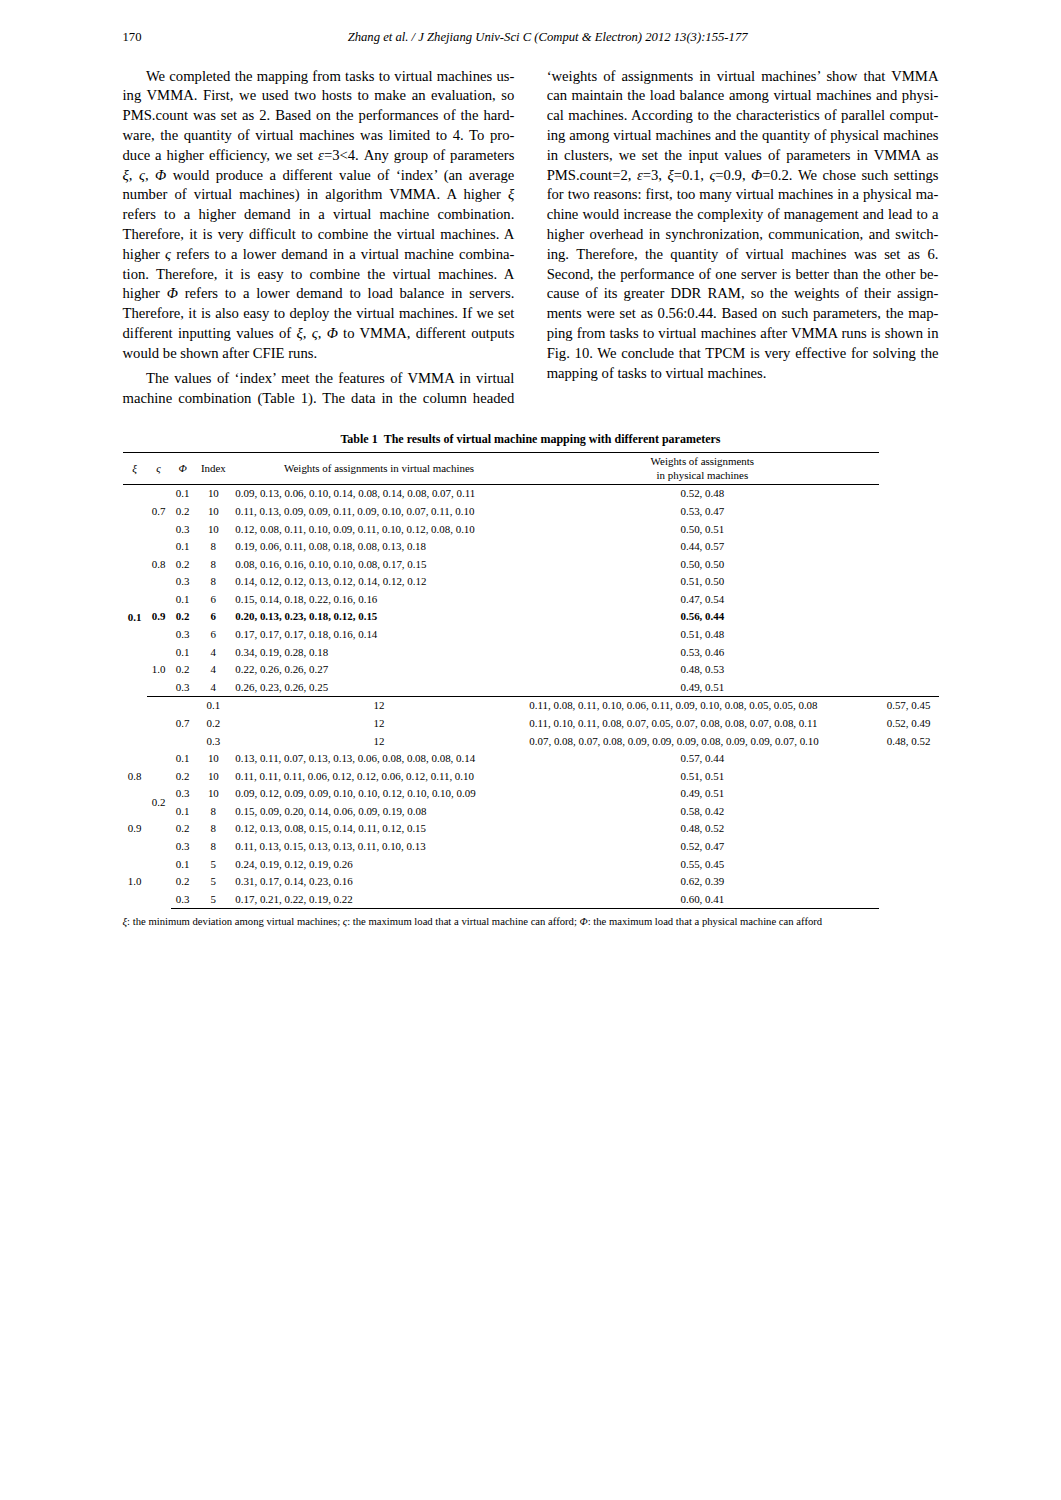170 Zhang et al. / J Zhejiang Univ-Sci C (Comput & Electron) 2012 13(3):155-177
We completed the mapping from tasks to virtual machines using VMMA. First, we used two hosts to make an evaluation, so PMS.count was set as 2. Based on the performances of the hardware, the quantity of virtual machines was limited to 4. To produce a higher efficiency, we set ε=3<4. Any group of parameters ξ, ς, Φ would produce a different value of ‘index’ (an average number of virtual machines) in algorithm VMMA. A higher ξ refers to a higher demand in a virtual machine combination. Therefore, it is very difficult to combine the virtual machines. A higher ς refers to a lower demand in a virtual machine combination. Therefore, it is easy to combine the virtual machines. A higher Φ refers to a lower demand to load balance in servers. Therefore, it is also easy to deploy the virtual machines. If we set different inputting values of ξ, ς, Φ to VMMA, different outputs would be shown after CFIE runs.
The values of ‘index’ meet the features of VMMA in virtual machine combination (Table 1). The data in the column headed ‘weights of assignments in virtual machines’ show that VMMA can maintain the load balance among virtual machines and physical machines. According to the characteristics of parallel computing among virtual machines and the quantity of physical machines in clusters, we set the input values of parameters in VMMA as PMS.count=2, ε=3, ξ=0.1, ς=0.9, Φ=0.2. We chose such settings for two reasons: first, too many virtual machines in a physical machine would increase the complexity of management and lead to a higher overhead in synchronization, communication, and switching. Therefore, the quantity of virtual machines was set as 6. Second, the performance of one server is better than the other because of its greater DDR RAM, so the weights of their assignments were set as 0.56:0.44. Based on such parameters, the mapping from tasks to virtual machines after VMMA runs is shown in Fig. 10. We conclude that TPCM is very effective for solving the mapping of tasks to virtual machines.
Table 1 The results of virtual machine mapping with different parameters
| ξ | ς | Φ | Index | Weights of assignments in virtual machines | Weights of assignments in physical machines |
| --- | --- | --- | --- | --- | --- |
| 0.1 | 0.7 | 0.1 | 10 | 0.09, 0.13, 0.06, 0.10, 0.14, 0.08, 0.14, 0.08, 0.07, 0.11 | 0.52, 0.48 |
| 0.2 | 10 | 0.11, 0.13, 0.09, 0.09, 0.11, 0.09, 0.10, 0.07, 0.11, 0.10 | 0.53, 0.47 |
| 0.3 | 10 | 0.12, 0.08, 0.11, 0.10, 0.09, 0.11, 0.10, 0.12, 0.08, 0.10 | 0.50, 0.51 |
| 0.8 | 0.1 | 8 | 0.19, 0.06, 0.11, 0.08, 0.18, 0.08, 0.13, 0.18 | 0.44, 0.57 |
| 0.2 | 8 | 0.08, 0.16, 0.16, 0.10, 0.10, 0.08, 0.17, 0.15 | 0.50, 0.50 |
| 0.3 | 8 | 0.14, 0.12, 0.12, 0.13, 0.12, 0.14, 0.12, 0.12 | 0.51, 0.50 |
| 0.9 | 0.1 | 6 | 0.15, 0.14, 0.18, 0.22, 0.16, 0.16 | 0.47, 0.54 |
| 0.2 | 6 | 0.20, 0.13, 0.23, 0.18, 0.12, 0.15 | 0.56, 0.44 |
| 0.3 | 6 | 0.17, 0.17, 0.17, 0.18, 0.16, 0.14 | 0.51, 0.48 |
| 1.0 | 0.1 | 4 | 0.34, 0.19, 0.28, 0.18 | 0.53, 0.46 |
| 0.2 | 4 | 0.22, 0.26, 0.26, 0.27 | 0.48, 0.53 |
| 0.3 | 4 | 0.26, 0.23, 0.26, 0.25 | 0.49, 0.51 |
| 0.2 | 0.7 | 0.1 | 12 | 0.11, 0.08, 0.11, 0.10, 0.06, 0.11, 0.09, 0.10, 0.08, 0.05, 0.05, 0.08 | 0.57, 0.45 |
| 0.2 | 12 | 0.11, 0.10, 0.11, 0.08, 0.07, 0.05, 0.07, 0.08, 0.08, 0.07, 0.08, 0.11 | 0.52, 0.49 |
| 0.3 | 12 | 0.07, 0.08, 0.07, 0.08, 0.09, 0.09, 0.09, 0.08, 0.09, 0.09, 0.07, 0.10 | 0.48, 0.52 |
| 0.8 | 0.1 | 10 | 0.13, 0.11, 0.07, 0.13, 0.13, 0.06, 0.08, 0.08, 0.08, 0.14 | 0.57, 0.44 |
| 0.2 | 10 | 0.11, 0.11, 0.11, 0.06, 0.12, 0.12, 0.06, 0.12, 0.11, 0.10 | 0.51, 0.51 |
| 0.3 | 10 | 0.09, 0.12, 0.09, 0.09, 0.10, 0.10, 0.12, 0.10, 0.10, 0.09 | 0.49, 0.51 |
| 0.9 | 0.1 | 8 | 0.15, 0.09, 0.20, 0.14, 0.06, 0.09, 0.19, 0.08 | 0.58, 0.42 |
| 0.2 | 8 | 0.12, 0.13, 0.08, 0.15, 0.14, 0.11, 0.12, 0.15 | 0.48, 0.52 |
| 0.3 | 8 | 0.11, 0.13, 0.15, 0.13, 0.13, 0.11, 0.10, 0.13 | 0.52, 0.47 |
| 1.0 | 0.1 | 5 | 0.24, 0.19, 0.12, 0.19, 0.26 | 0.55, 0.45 |
| 0.2 | 5 | 0.31, 0.17, 0.14, 0.23, 0.16 | 0.62, 0.39 |
| 0.3 | 5 | 0.17, 0.21, 0.22, 0.19, 0.22 | 0.60, 0.41 |
ξ: the minimum deviation among virtual machines; ς: the maximum load that a virtual machine can afford; Φ: the maximum load that a physical machine can afford